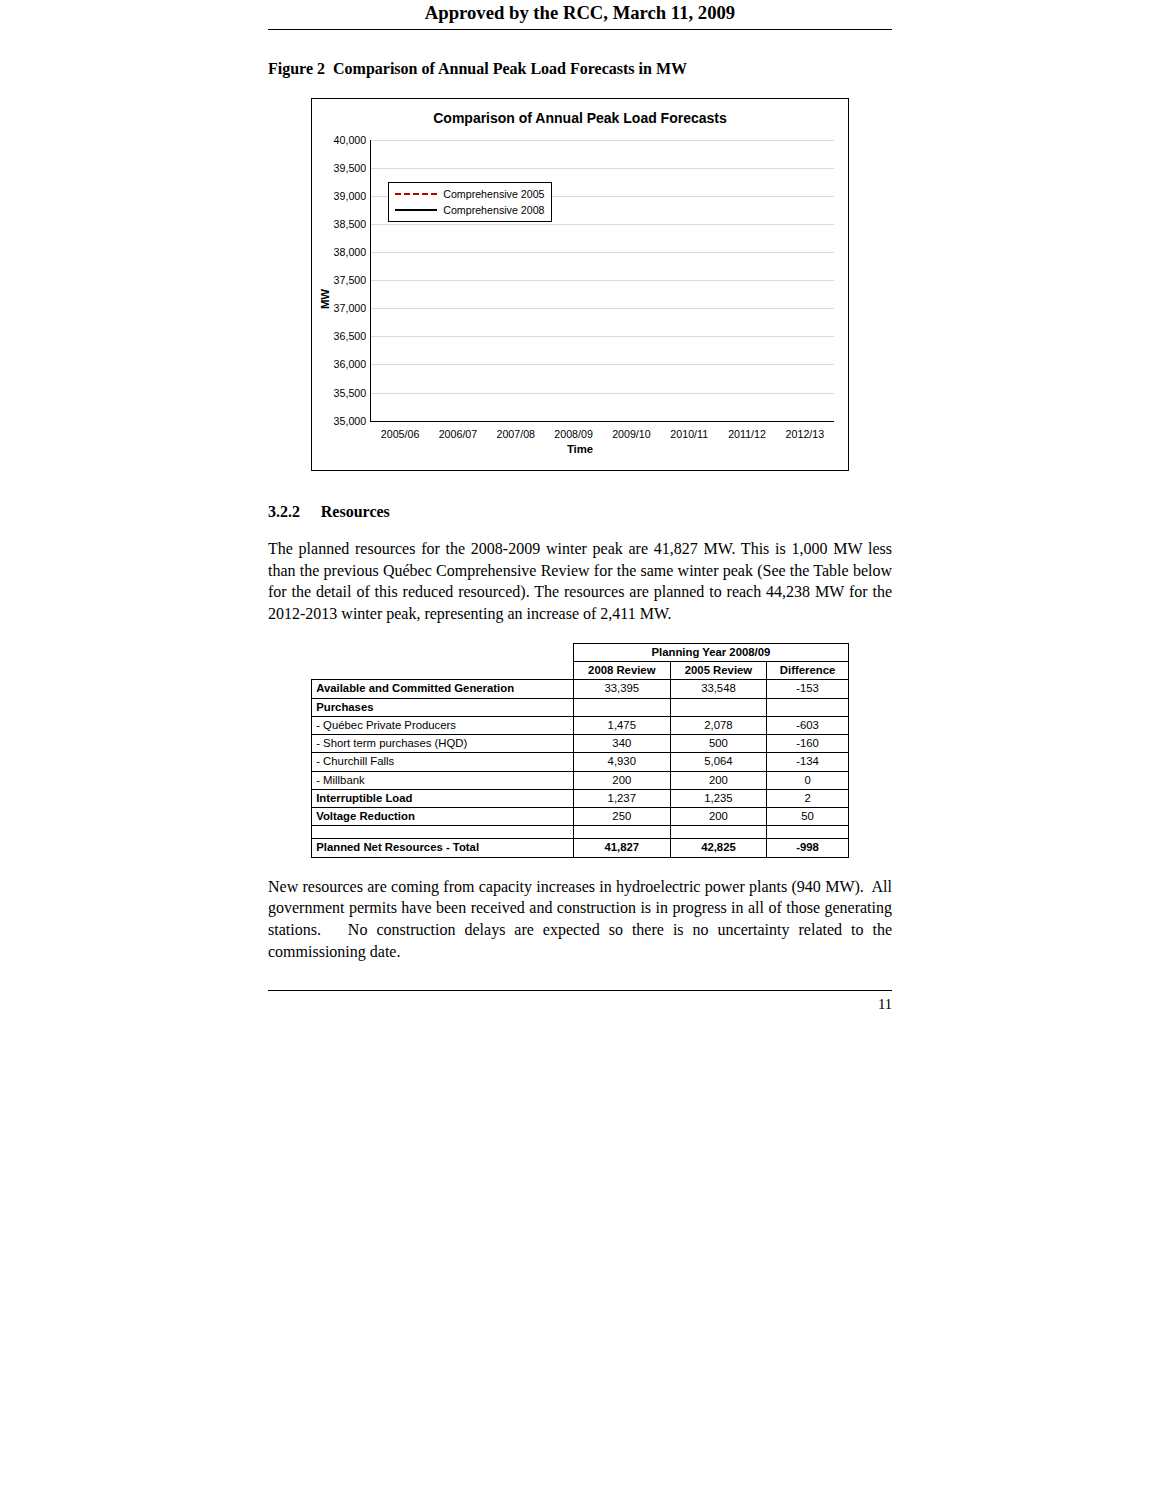Approved by the RCC, March 11, 2009
Figure 2 Comparison of Annual Peak Load Forecasts in MW
Comparison of Annual Peak Load Forecasts
MW
40,000
39,500
39,000
38,500
38,000
37,500
37,000
36,500
36,000
35,500
35,000
2005/06
2006/07
2007/08
2008/09
2009/10
2010/11
2011/12
2012/13
Comprehensive 2005
Comprehensive 2008
Time
3.2.2 Resources
The planned resources for the 2008-2009 winter peak are 41,827 MW. This is 1,000 MW less than the previous Québec Comprehensive Review for the same winter peak (See the Table below for the detail of this reduced resourced). The resources are planned to reach 44,238 MW for the 2012-2013 winter peak, representing an increase of 2,411 MW.
| | Planning Year 2008/09 |
| | 2008 Review | 2005 Review | Difference |
| Available and Committed Generation | 33,395 | 33,548 | -153 |
| Purchases | | | |
| - Québec Private Producers | 1,475 | 2,078 | -603 |
| - Short term purchases (HQD) | 340 | 500 | -160 |
| - Churchill Falls | 4,930 | 5,064 | -134 |
| - Millbank | 200 | 200 | 0 |
| Interruptible Load | 1,237 | 1,235 | 2 |
| Voltage Reduction | 250 | 200 | 50 |
| Planned Net Resources - Total | 41,827 | 42,825 | -998 |
New resources are coming from capacity increases in hydroelectric power plants (940 MW). All government permits have been received and construction is in progress in all of those generating stations. No construction delays are expected so there is no uncertainty related to the commissioning date.
11